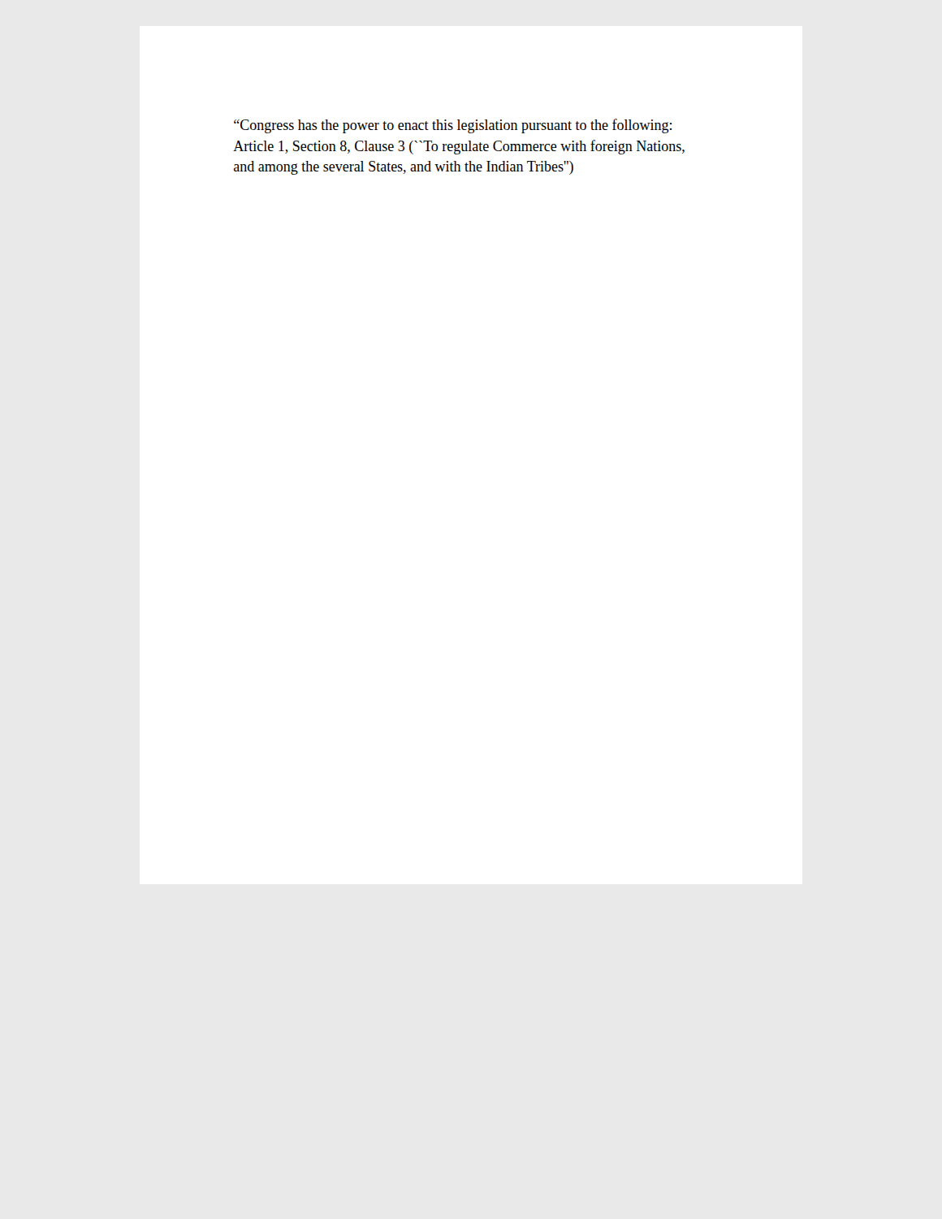“Congress has the power to enact this legislation pursuant to the following: Article 1, Section 8, Clause 3 (``To regulate Commerce with foreign Nations, and among the several States, and with the Indian Tribes'')